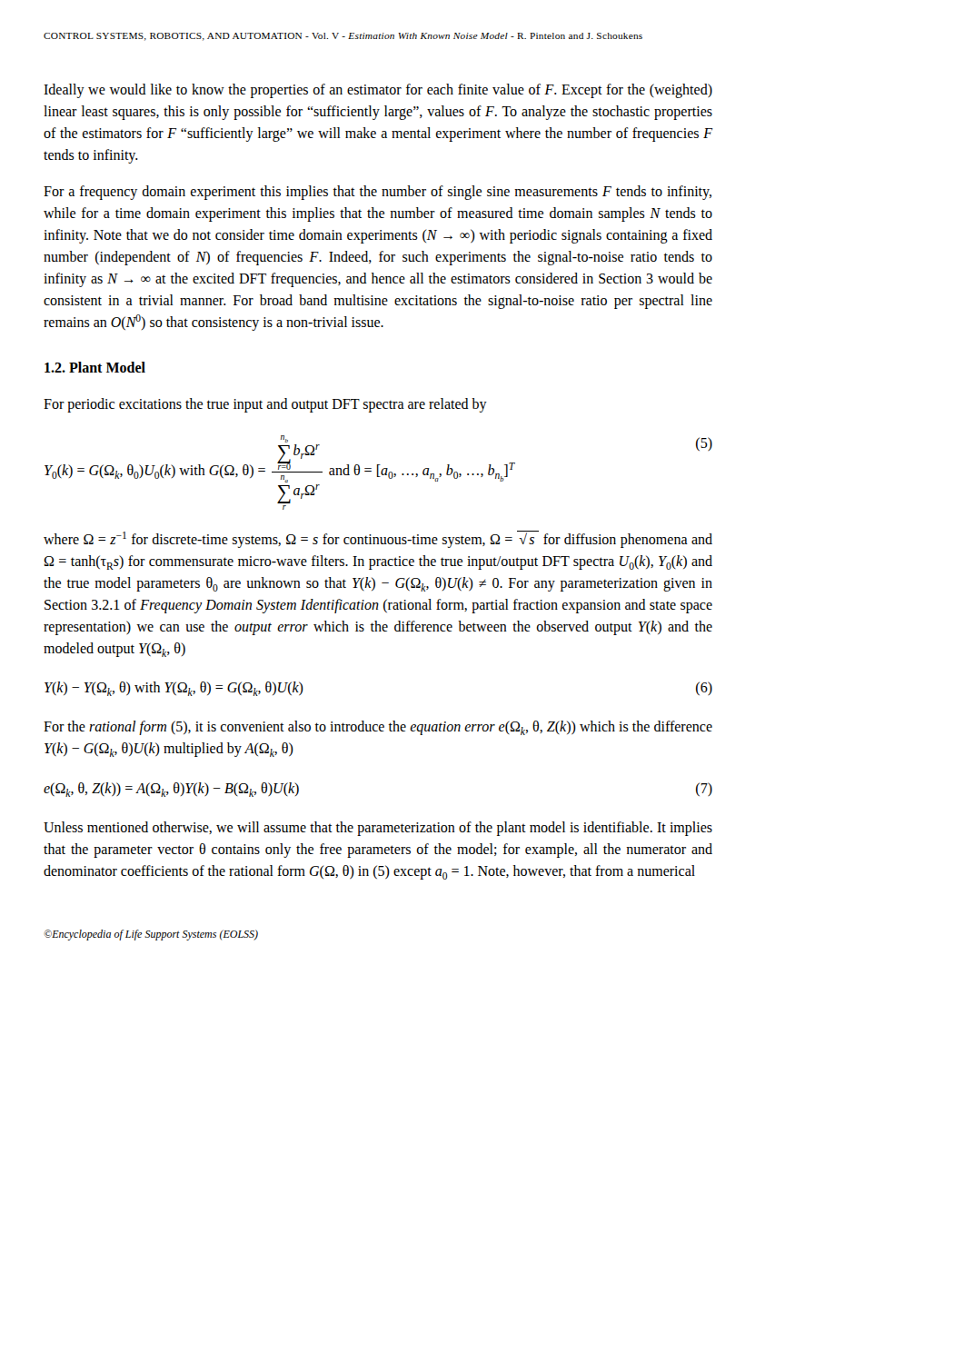CONTROL SYSTEMS, ROBOTICS, AND AUTOMATION - Vol. V - Estimation With Known Noise Model - R. Pintelon and J. Schoukens
Ideally we would like to know the properties of an estimator for each finite value of F. Except for the (weighted) linear least squares, this is only possible for “sufficiently large”, values of F. To analyze the stochastic properties of the estimators for F “sufficiently large” we will make a mental experiment where the number of frequencies F tends to infinity.
For a frequency domain experiment this implies that the number of single sine measurements F tends to infinity, while for a time domain experiment this implies that the number of measured time domain samples N tends to infinity. Note that we do not consider time domain experiments (N → ∞) with periodic signals containing a fixed number (independent of N) of frequencies F. Indeed, for such experiments the signal-to-noise ratio tends to infinity as N → ∞ at the excited DFT frequencies, and hence all the estimators considered in Section 3 would be consistent in a trivial manner. For broad band multisine excitations the signal-to-noise ratio per spectral line remains an O(N0) so that consistency is a non-trivial issue.
1.2. Plant Model
For periodic excitations the true input and output DFT spectra are related by
(5) Y0(k) = G(Ωk, θ0)U0(k) with G(Ω, θ) = nb∑r=0 br Ωr na∑r ar Ωr and θ = [a0, …, ana, b0, …, bnb]T
where Ω = z−1 for discrete-time systems, Ω = s for continuous-time system, Ω = √s for diffusion phenomena and Ω = tanh(τRs) for commensurate micro-wave filters. In practice the true input/output DFT spectra U0(k), Y0(k) and the true model parameters θ0 are unknown so that Y(k) − G(Ωk, θ)U(k) ≠ 0. For any parameterization given in Section 3.2.1 of Frequency Domain System Identification (rational form, partial fraction expansion and state space representation) we can use the output error which is the difference between the observed output Y(k) and the modeled output Y(Ωk, θ)
(6) Y(k) − Y(Ωk, θ) with Y(Ωk, θ) = G(Ωk, θ)U(k)
For the rational form (5), it is convenient also to introduce the equation error e(Ωk, θ, Z(k)) which is the difference Y(k) − G(Ωk, θ)U(k) multiplied by A(Ωk, θ)
(7) e(Ωk, θ, Z(k)) = A(Ωk, θ)Y(k) − B(Ωk, θ)U(k)
Unless mentioned otherwise, we will assume that the parameterization of the plant model is identifiable. It implies that the parameter vector θ contains only the free parameters of the model; for example, all the numerator and denominator coefficients of the rational form G(Ω, θ) in (5) except a0 = 1. Note, however, that from a numerical
©Encyclopedia of Life Support Systems (EOLSS)